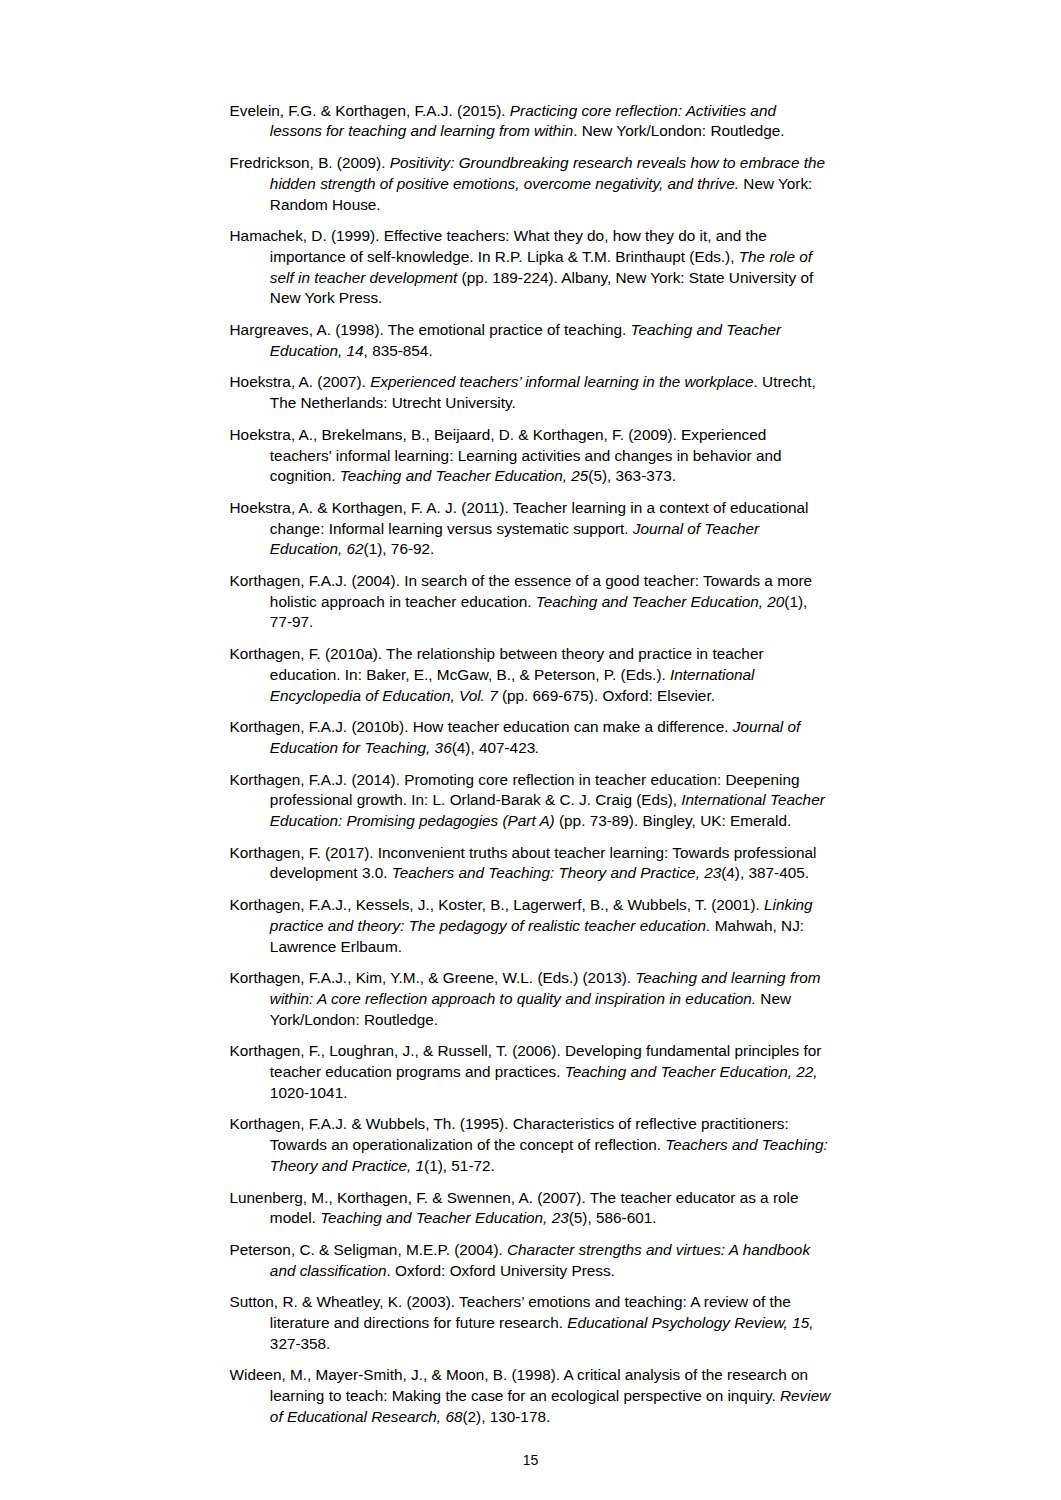Evelein, F.G. & Korthagen, F.A.J. (2015). Practicing core reflection: Activities and lessons for teaching and learning from within. New York/London: Routledge.
Fredrickson, B. (2009). Positivity: Groundbreaking research reveals how to embrace the hidden strength of positive emotions, overcome negativity, and thrive. New York: Random House.
Hamachek, D. (1999). Effective teachers: What they do, how they do it, and the importance of self-knowledge. In R.P. Lipka & T.M. Brinthaupt (Eds.), The role of self in teacher development (pp. 189-224). Albany, New York: State University of New York Press.
Hargreaves, A. (1998). The emotional practice of teaching. Teaching and Teacher Education, 14, 835-854.
Hoekstra, A. (2007). Experienced teachers’ informal learning in the workplace. Utrecht, The Netherlands: Utrecht University.
Hoekstra, A., Brekelmans, B., Beijaard, D. & Korthagen, F. (2009). Experienced teachers' informal learning: Learning activities and changes in behavior and cognition. Teaching and Teacher Education, 25(5), 363-373.
Hoekstra, A. & Korthagen, F. A. J. (2011). Teacher learning in a context of educational change: Informal learning versus systematic support. Journal of Teacher Education, 62(1), 76-92.
Korthagen, F.A.J. (2004). In search of the essence of a good teacher: Towards a more holistic approach in teacher education. Teaching and Teacher Education, 20(1), 77-97.
Korthagen, F. (2010a). The relationship between theory and practice in teacher education. In: Baker, E., McGaw, B., & Peterson, P. (Eds.). International Encyclopedia of Education, Vol. 7 (pp. 669-675). Oxford: Elsevier.
Korthagen, F.A.J. (2010b). How teacher education can make a difference. Journal of Education for Teaching, 36(4), 407-423.
Korthagen, F.A.J. (2014). Promoting core reflection in teacher education: Deepening professional growth. In: L. Orland-Barak & C. J. Craig (Eds), International Teacher Education: Promising pedagogies (Part A) (pp. 73-89). Bingley, UK: Emerald.
Korthagen, F. (2017). Inconvenient truths about teacher learning: Towards professional development 3.0. Teachers and Teaching: Theory and Practice, 23(4), 387-405.
Korthagen, F.A.J., Kessels, J., Koster, B., Lagerwerf, B., & Wubbels, T. (2001). Linking practice and theory: The pedagogy of realistic teacher education. Mahwah, NJ: Lawrence Erlbaum.
Korthagen, F.A.J., Kim, Y.M., & Greene, W.L. (Eds.) (2013). Teaching and learning from within: A core reflection approach to quality and inspiration in education. New York/London: Routledge.
Korthagen, F., Loughran, J., & Russell, T. (2006). Developing fundamental principles for teacher education programs and practices. Teaching and Teacher Education, 22, 1020-1041.
Korthagen, F.A.J. & Wubbels, Th. (1995). Characteristics of reflective practitioners: Towards an operationalization of the concept of reflection. Teachers and Teaching: Theory and Practice, 1(1), 51-72.
Lunenberg, M., Korthagen, F. & Swennen, A. (2007). The teacher educator as a role model. Teaching and Teacher Education, 23(5), 586-601.
Peterson, C. & Seligman, M.E.P. (2004). Character strengths and virtues: A handbook and classification. Oxford: Oxford University Press.
Sutton, R. & Wheatley, K. (2003). Teachers’ emotions and teaching: A review of the literature and directions for future research. Educational Psychology Review, 15, 327-358.
Wideen, M., Mayer-Smith, J., & Moon, B. (1998). A critical analysis of the research on learning to teach: Making the case for an ecological perspective on inquiry. Review of Educational Research, 68(2), 130-178.
15